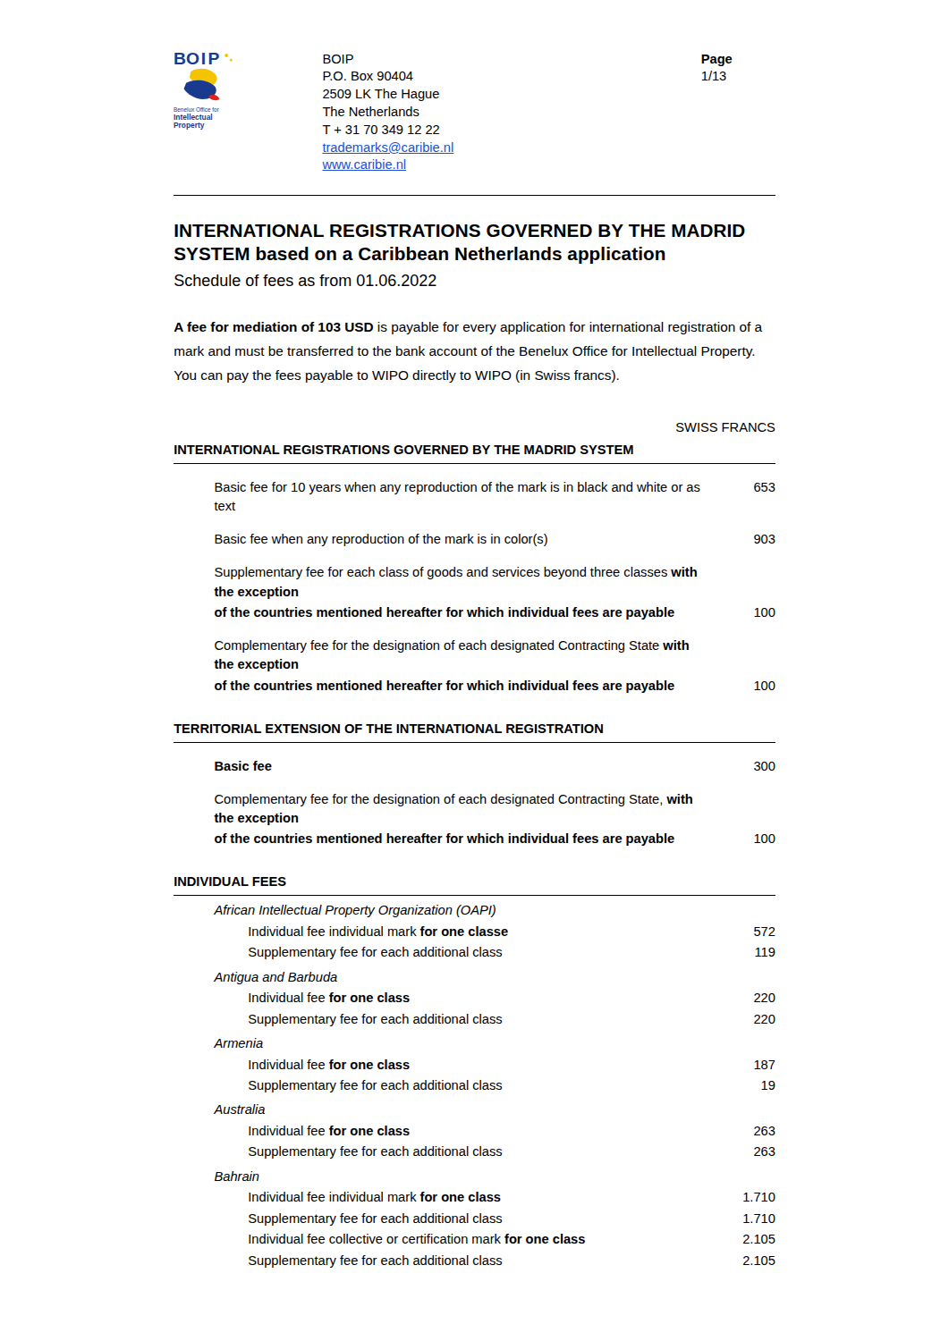BO I P Benelux Office for Intellectual Property
BOIP
P.O. Box 90404
2509 LK The Hague
The Netherlands
T + 31 70 349 12 22
trademarks@caribie.nl
www.caribie.nl
Page
1/13
INTERNATIONAL REGISTRATIONS GOVERNED BY THE MADRID
SYSTEM based on a Caribbean Netherlands application
Schedule of fees as from 01.06.2022
A fee for mediation of 103 USD is payable for every application for international registration of a mark and must be transferred to the bank account of the Benelux Office for Intellectual Property.
You can pay the fees payable to WIPO directly to WIPO (in Swiss francs).
SWISS FRANCS
| INTERNATIONAL REGISTRATIONS GOVERNED BY THE MADRID SYSTEM |
| Basic fee for 10 years when any reproduction of the mark is in black and white or as text | 653 |
| Basic fee when any reproduction of the mark is in color(s) | 903 |
| Supplementary fee for each class of goods and services beyond three classes with the exception | |
| of the countries mentioned hereafter for which individual fees are payable | 100 |
| Complementary fee for the designation of each designated Contracting State with the exception | |
| of the countries mentioned hereafter for which individual fees are payable | 100 |
| TERRITORIAL EXTENSION OF THE INTERNATIONAL REGISTRATION |
| Basic fee | 300 |
| Complementary fee for the designation of each designated Contracting State, with the exception | |
| of the countries mentioned hereafter for which individual fees are payable | 100 |
| INDIVIDUAL FEES |
| African Intellectual Property Organization (OAPI) | |
| Individual fee individual mark for one classe | 572 |
| Supplementary fee for each additional class | 119 |
| Antigua and Barbuda | |
| Individual fee for one class | 220 |
| Supplementary fee for each additional class | 220 |
| Armenia | |
| Individual fee for one class | 187 |
| Supplementary fee for each additional class | 19 |
| Australia | |
| Individual fee for one class | 263 |
| Supplementary fee for each additional class | 263 |
| Bahrain | |
| Individual fee individual mark for one class | 1.710 |
| Supplementary fee for each additional class | 1.710 |
| Individual fee collective or certification mark for one class | 2.105 |
| Supplementary fee for each additional class | 2.105 |